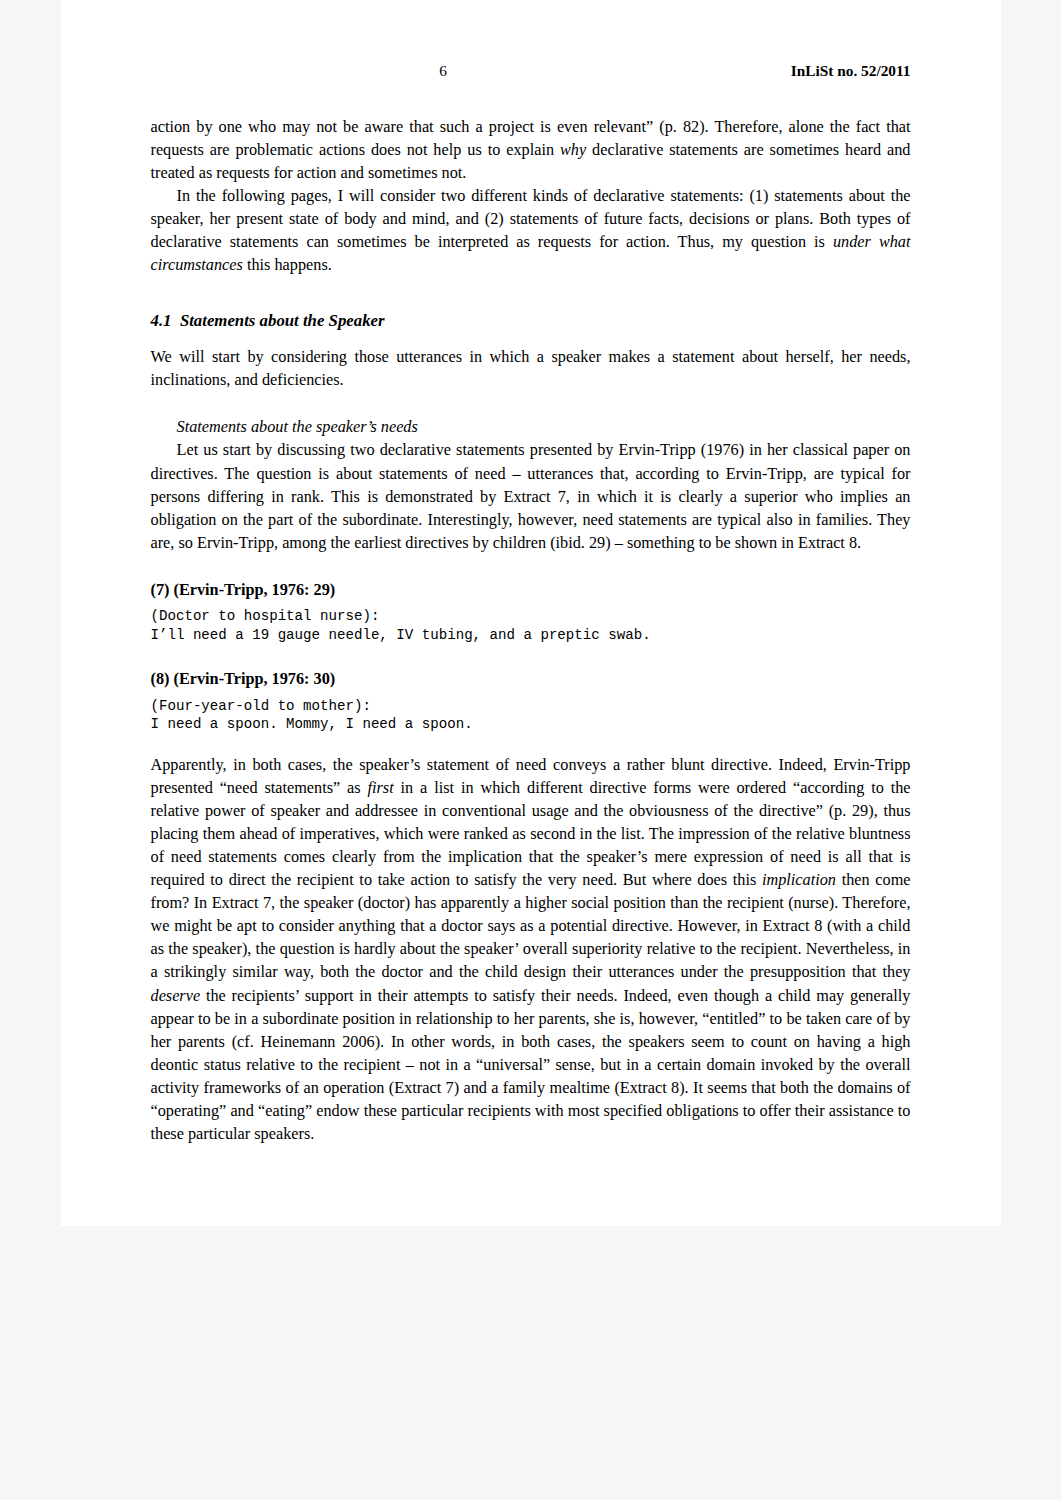6 InLiSt no. 52/2011
action by one who may not be aware that such a project is even relevant” (p. 82). Therefore, alone the fact that requests are problematic actions does not help us to explain why declarative statements are sometimes heard and treated as requests for action and sometimes not.
In the following pages, I will consider two different kinds of declarative statements: (1) statements about the speaker, her present state of body and mind, and (2) statements of future facts, decisions or plans. Both types of declarative statements can sometimes be interpreted as requests for action. Thus, my question is under what circumstances this happens.
4.1 Statements about the Speaker
We will start by considering those utterances in which a speaker makes a statement about herself, her needs, inclinations, and deficiencies.
Statements about the speaker’s needs
Let us start by discussing two declarative statements presented by Ervin-Tripp (1976) in her classical paper on directives. The question is about statements of need – utterances that, according to Ervin-Tripp, are typical for persons differing in rank. This is demonstrated by Extract 7, in which it is clearly a superior who implies an obligation on the part of the subordinate. Interestingly, however, need statements are typical also in families. They are, so Ervin-Tripp, among the earliest directives by children (ibid. 29) – something to be shown in Extract 8.
(7) (Ervin-Tripp, 1976: 29)
(Doctor to hospital nurse):
I’ll need a 19 gauge needle, IV tubing, and a preptic swab.
(8) (Ervin-Tripp, 1976: 30)
(Four-year-old to mother):
I need a spoon. Mommy, I need a spoon.
Apparently, in both cases, the speaker’s statement of need conveys a rather blunt directive. Indeed, Ervin-Tripp presented “need statements” as first in a list in which different directive forms were ordered “according to the relative power of speaker and addressee in conventional usage and the obviousness of the directive” (p. 29), thus placing them ahead of imperatives, which were ranked as second in the list. The impression of the relative bluntness of need statements comes clearly from the implication that the speaker’s mere expression of need is all that is required to direct the recipient to take action to satisfy the very need. But where does this implication then come from? In Extract 7, the speaker (doctor) has apparently a higher social position than the recipient (nurse). Therefore, we might be apt to consider anything that a doctor says as a potential directive. However, in Extract 8 (with a child as the speaker), the question is hardly about the speaker’ overall superiority relative to the recipient. Nevertheless, in a strikingly similar way, both the doctor and the child design their utterances under the presupposition that they deserve the recipients’ support in their attempts to satisfy their needs. Indeed, even though a child may generally appear to be in a subordinate position in relationship to her parents, she is, however, “entitled” to be taken care of by her parents (cf. Heinemann 2006). In other words, in both cases, the speakers seem to count on having a high deontic status relative to the recipient – not in a “universal” sense, but in a certain domain invoked by the overall activity frameworks of an operation (Extract 7) and a family mealtime (Extract 8). It seems that both the domains of “operating” and “eating” endow these particular recipients with most specified obligations to offer their assistance to these particular speakers.